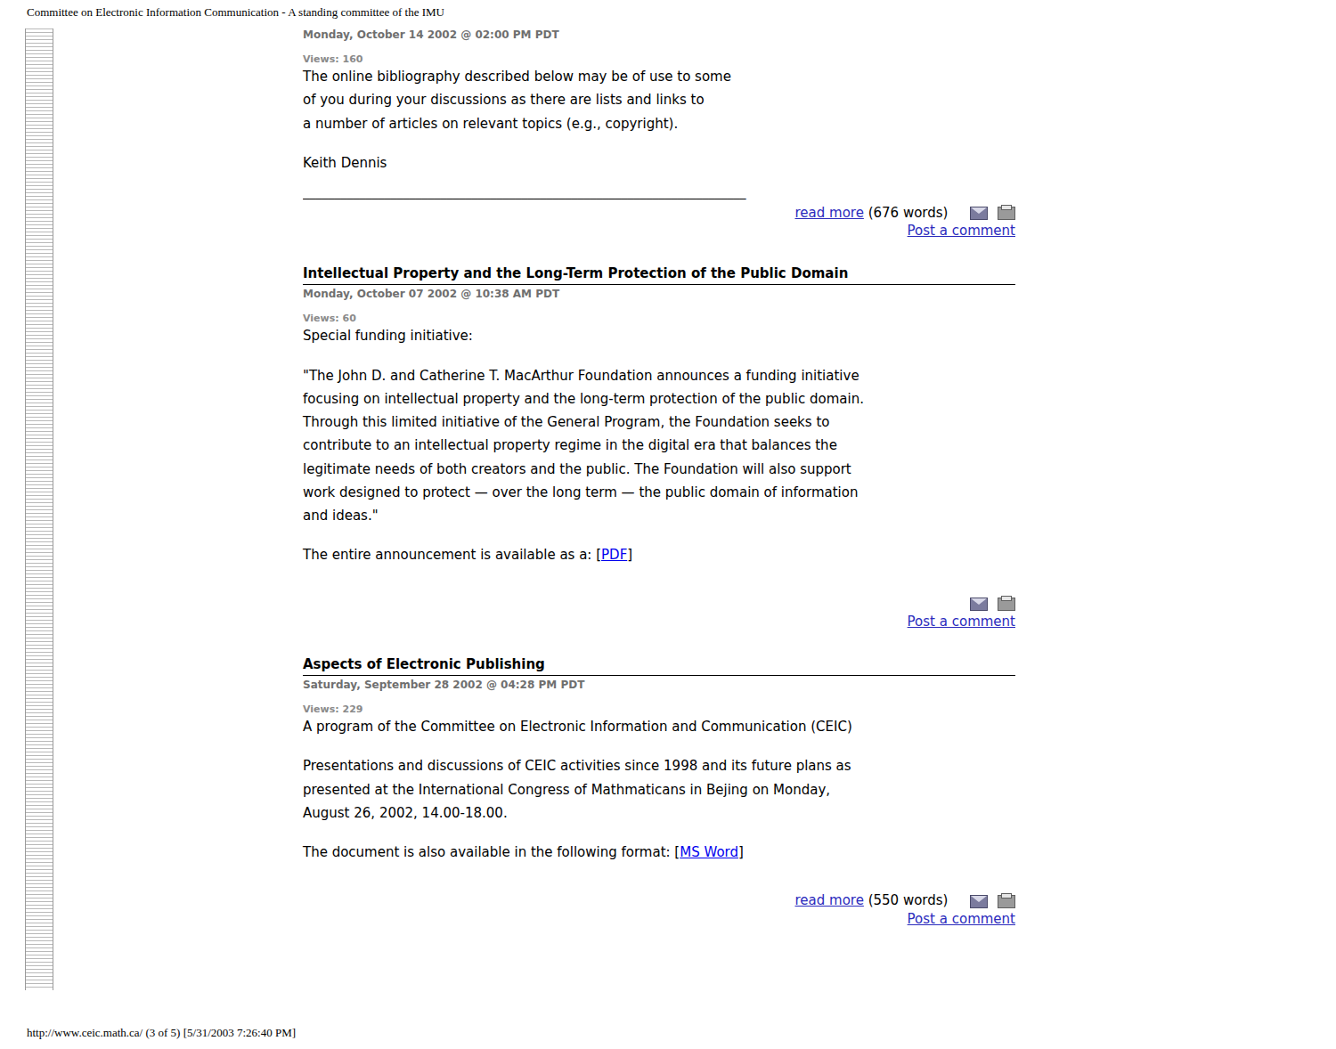Committee on Electronic Information Communication - A standing committee of the IMU
Monday, October 14 2002 @ 02:00 PM PDT
Views: 160
The online bibliography described below may be of use to some
of you during your discussions as there are lists and links to
a number of articles on relevant topics (e.g., copyright).
Keith Dennis
_______________________________________________________________________
read more (676 words)
Post a comment
Intellectual Property and the Long-Term Protection of the Public Domain
Monday, October 07 2002 @ 10:38 AM PDT
Views: 60
Special funding initiative:
"The John D. and Catherine T. MacArthur Foundation announces a funding initiative
focusing on intellectual property and the long-term protection of the public domain.
Through this limited initiative of the General Program, the Foundation seeks to
contribute to an intellectual property regime in the digital era that balances the
legitimate needs of both creators and the public. The Foundation will also support
work designed to protect — over the long term — the public domain of information
and ideas."
The entire announcement is available as a: [PDF]
Post a comment
Aspects of Electronic Publishing
Saturday, September 28 2002 @ 04:28 PM PDT
Views: 229
A program of the Committee on Electronic Information and Communication (CEIC)
Presentations and discussions of CEIC activities since 1998 and its future plans as
presented at the International Congress of Mathmaticans in Bejing on Monday,
August 26, 2002, 14.00-18.00.
The document is also available in the following format: [MS Word]
read more (550 words)
Post a comment
http://www.ceic.math.ca/ (3 of 5) [5/31/2003 7:26:40 PM]